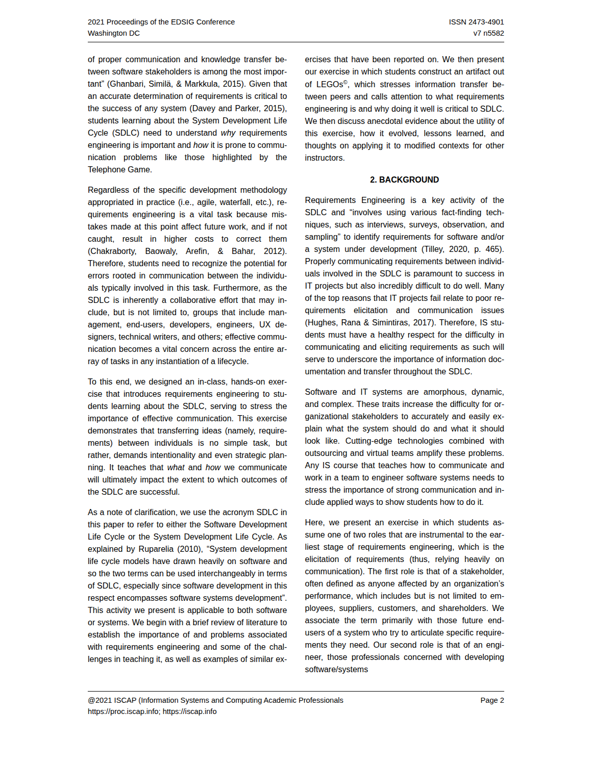2021 Proceedings of the EDSIG Conference Washington DC
ISSN 2473-4901 v7 n5582
of proper communication and knowledge transfer between software stakeholders is among the most important” (Ghanbari, Similä, & Markkula, 2015). Given that an accurate determination of requirements is critical to the success of any system (Davey and Parker, 2015), students learning about the System Development Life Cycle (SDLC) need to understand why requirements engineering is important and how it is prone to communication problems like those highlighted by the Telephone Game.
Regardless of the specific development methodology appropriated in practice (i.e., agile, waterfall, etc.), requirements engineering is a vital task because mistakes made at this point affect future work, and if not caught, result in higher costs to correct them (Chakraborty, Baowaly, Arefin, & Bahar, 2012). Therefore, students need to recognize the potential for errors rooted in communication between the individuals typically involved in this task. Furthermore, as the SDLC is inherently a collaborative effort that may include, but is not limited to, groups that include management, end-users, developers, engineers, UX designers, technical writers, and others; effective communication becomes a vital concern across the entire array of tasks in any instantiation of a lifecycle.
To this end, we designed an in-class, hands-on exercise that introduces requirements engineering to students learning about the SDLC, serving to stress the importance of effective communication. This exercise demonstrates that transferring ideas (namely, requirements) between individuals is no simple task, but rather, demands intentionality and even strategic planning. It teaches that what and how we communicate will ultimately impact the extent to which outcomes of the SDLC are successful.
As a note of clarification, we use the acronym SDLC in this paper to refer to either the Software Development Life Cycle or the System Development Life Cycle. As explained by Ruparelia (2010), “System development life cycle models have drawn heavily on software and so the two terms can be used interchangeably in terms of SDLC, especially since software development in this respect encompasses software systems development”. This activity we present is applicable to both software or systems. We begin with a brief review of literature to establish the importance of and problems associated with requirements engineering and some of the challenges in teaching it, as well as examples of similar exercises that have been reported on. We then present our exercise in which students construct an artifact out of LEGOs©, which stresses information transfer between peers and calls attention to what requirements engineering is and why doing it well is critical to SDLC. We then discuss anecdotal evidence about the utility of this exercise, how it evolved, lessons learned, and thoughts on applying it to modified contexts for other instructors.
2. BACKGROUND
Requirements Engineering is a key activity of the SDLC and “involves using various fact-finding techniques, such as interviews, surveys, observation, and sampling” to identify requirements for software and/or a system under development (Tilley, 2020, p. 465). Properly communicating requirements between individuals involved in the SDLC is paramount to success in IT projects but also incredibly difficult to do well. Many of the top reasons that IT projects fail relate to poor requirements elicitation and communication issues (Hughes, Rana & Simintiras, 2017). Therefore, IS students must have a healthy respect for the difficulty in communicating and eliciting requirements as such will serve to underscore the importance of information documentation and transfer throughout the SDLC.
Software and IT systems are amorphous, dynamic, and complex. These traits increase the difficulty for organizational stakeholders to accurately and easily explain what the system should do and what it should look like. Cutting-edge technologies combined with outsourcing and virtual teams amplify these problems. Any IS course that teaches how to communicate and work in a team to engineer software systems needs to stress the importance of strong communication and include applied ways to show students how to do it.
Here, we present an exercise in which students assume one of two roles that are instrumental to the earliest stage of requirements engineering, which is the elicitation of requirements (thus, relying heavily on communication). The first role is that of a stakeholder, often defined as anyone affected by an organization’s performance, which includes but is not limited to employees, suppliers, customers, and shareholders. We associate the term primarily with those future end-users of a system who try to articulate specific requirements they need. Our second role is that of an engineer, those professionals concerned with developing software/systems
@2021 ISCAP (Information Systems and Computing Academic Professionals https://proc.iscap.info; https://iscap.info
Page 2